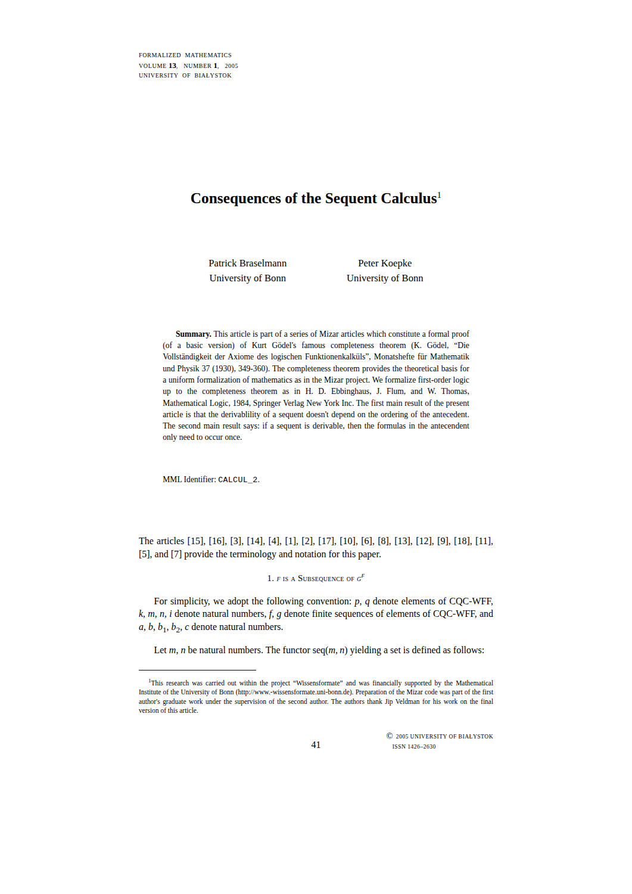Formalized Mathematics
Volume 13, Number 1, 2005
University of Białystok
Consequences of the Sequent Calculus1
Patrick Braselmann
University of Bonn
Peter Koepke
University of Bonn
Summary. This article is part of a series of Mizar articles which constitute a formal proof (of a basic version) of Kurt Gödel's famous completeness theorem (K. Gödel, “Die Vollständigkeit der Axiome des logischen Funktionenkalküls”, Monatshefte für Mathematik und Physik 37 (1930), 349-360). The completeness theorem provides the theoretical basis for a uniform formalization of mathematics as in the Mizar project. We formalize first-order logic up to the completeness theorem as in H. D. Ebbinghaus, J. Flum, and W. Thomas, Mathematical Logic, 1984, Springer Verlag New York Inc. The first main result of the present article is that the derivablility of a sequent doesn't depend on the ordering of the antecedent. The second main result says: if a sequent is derivable, then the formulas in the antecendent only need to occur once.
MML Identifier: CALCUL_2.
The articles [15], [16], [3], [14], [4], [1], [2], [17], [10], [6], [8], [13], [12], [9], [18], [11], [5], and [7] provide the terminology and notation for this paper.
1. f is a Subsequence of gf
For simplicity, we adopt the following convention: p, q denote elements of CQC-WFF, k, m, n, i denote natural numbers, f, g denote finite sequences of elements of CQC-WFF, and a, b, b1, b2, c denote natural numbers.
Let m, n be natural numbers. The functor seq(m, n) yielding a set is defined as follows:
1This research was carried out within the project “Wissensformate” and was financially supported by the Mathematical Institute of the University of Bonn (http://www.-wissensformate.uni-bonn.de). Preparation of the Mizar code was part of the first author's graduate work under the supervision of the second author. The authors thank Jip Veldman for his work on the final version of this article.
41
© 2005 University of BiałystokISSN 1426–2630